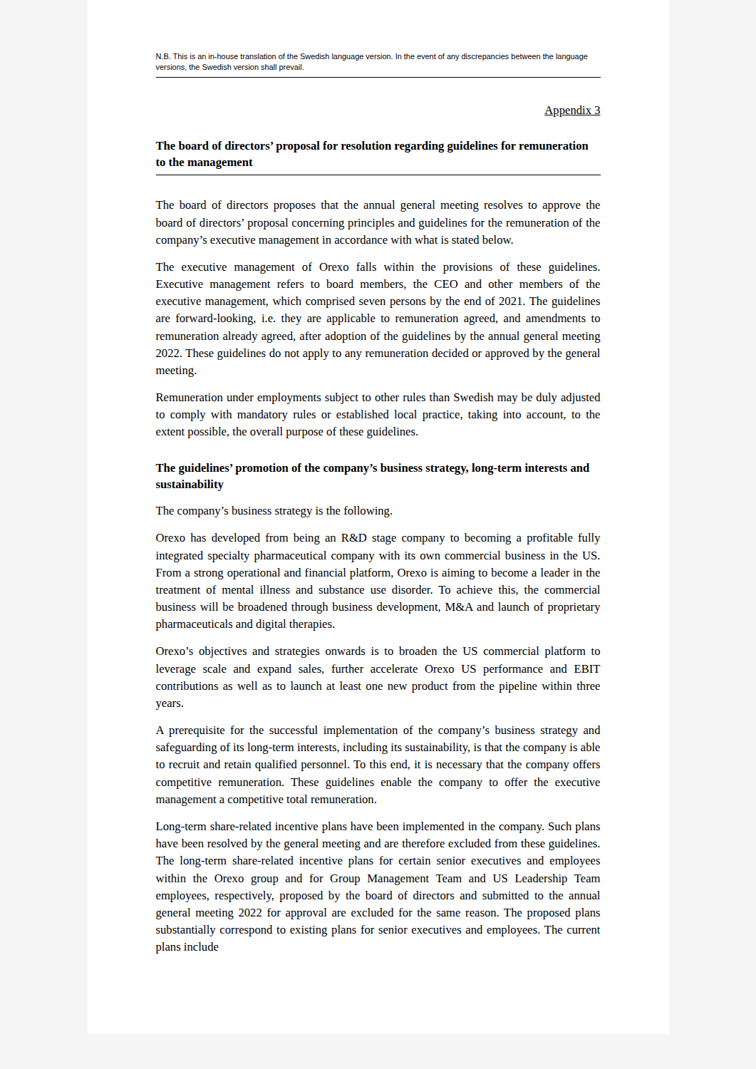N.B. This is an in-house translation of the Swedish language version. In the event of any discrepancies between the language versions, the Swedish version shall prevail.
Appendix 3
The board of directors’ proposal for resolution regarding guidelines for remuneration to the management
The board of directors proposes that the annual general meeting resolves to approve the board of directors’ proposal concerning principles and guidelines for the remuneration of the company’s executive management in accordance with what is stated below.
The executive management of Orexo falls within the provisions of these guidelines. Executive management refers to board members, the CEO and other members of the executive management, which comprised seven persons by the end of 2021. The guidelines are forward-looking, i.e. they are applicable to remuneration agreed, and amendments to remuneration already agreed, after adoption of the guidelines by the annual general meeting 2022. These guidelines do not apply to any remuneration decided or approved by the general meeting.
Remuneration under employments subject to other rules than Swedish may be duly adjusted to comply with mandatory rules or established local practice, taking into account, to the extent possible, the overall purpose of these guidelines.
The guidelines’ promotion of the company’s business strategy, long-term interests and sustainability
The company’s business strategy is the following.
Orexo has developed from being an R&D stage company to becoming a profitable fully integrated specialty pharmaceutical company with its own commercial business in the US. From a strong operational and financial platform, Orexo is aiming to become a leader in the treatment of mental illness and substance use disorder. To achieve this, the commercial business will be broadened through business development, M&A and launch of proprietary pharmaceuticals and digital therapies.
Orexo’s objectives and strategies onwards is to broaden the US commercial platform to leverage scale and expand sales, further accelerate Orexo US performance and EBIT contributions as well as to launch at least one new product from the pipeline within three years.
A prerequisite for the successful implementation of the company’s business strategy and safeguarding of its long-term interests, including its sustainability, is that the company is able to recruit and retain qualified personnel. To this end, it is necessary that the company offers competitive remuneration. These guidelines enable the company to offer the executive management a competitive total remuneration.
Long-term share-related incentive plans have been implemented in the company. Such plans have been resolved by the general meeting and are therefore excluded from these guidelines. The long-term share-related incentive plans for certain senior executives and employees within the Orexo group and for Group Management Team and US Leadership Team employees, respectively, proposed by the board of directors and submitted to the annual general meeting 2022 for approval are excluded for the same reason. The proposed plans substantially correspond to existing plans for senior executives and employees. The current plans include